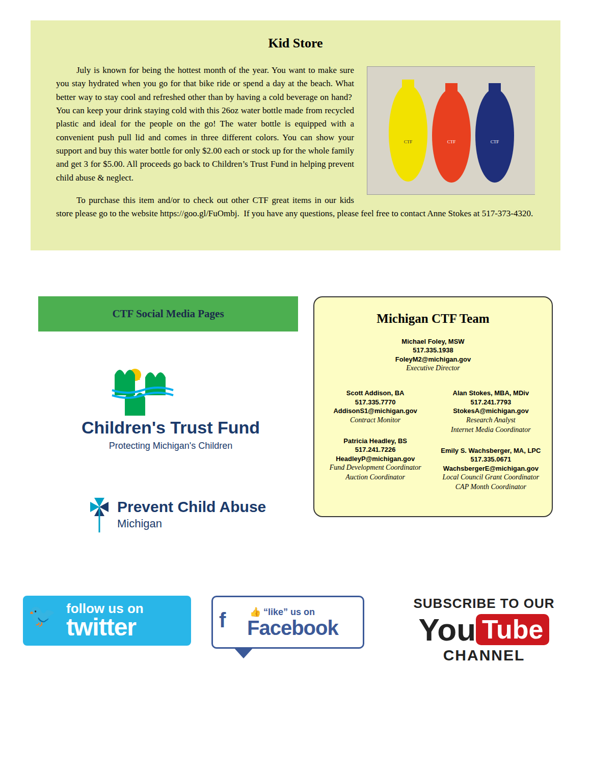Kid Store
July is known for being the hottest month of the year. You want to make sure you stay hydrated when you go for that bike ride or spend a day at the beach. What better way to stay cool and refreshed other than by having a cold beverage on hand? You can keep your drink staying cold with this 26oz water bottle made from recycled plastic and ideal for the people on the go! The water bottle is equipped with a convenient push pull lid and comes in three different colors. You can show your support and buy this water bottle for only $2.00 each or stock up for the whole family and get 3 for $5.00. All proceeds go back to Children’s Trust Fund in helping prevent child abuse & neglect.
To purchase this item and/or to check out other CTF great items in our kids store please go to the website https://goo.gl/FuOmbj. If you have any questions, please feel free to contact Anne Stokes at 517-373-4320.
CTF Social Media Pages
Michigan CTF Team
Michael Foley, MSW
517.335.1938
FoleyM2@michigan.gov
Executive Director
Scott Addison, BA
517.335.7770
AddisonS1@michigan.gov
Contract Monitor
Patricia Headley, BS
517.241.7226
HeadleyP@michigan.gov
Fund Development Coordinator
Auction Coordinator
Alan Stokes, MBA, MDiv
517.241.7793
StokesA@michigan.gov
Research Analyst
Internet Media Coordinator
Emily S. Wachsberger, MA, LPC
517.335.0671
WachsbergerE@michigan.gov
Local Council Grant Coordinator
CAP Month Coordinator
🐦
follow us on
twitter
f
👍 “like” us on
Facebook
SUBSCRIBE TO OUR
You Tube
CHANNEL